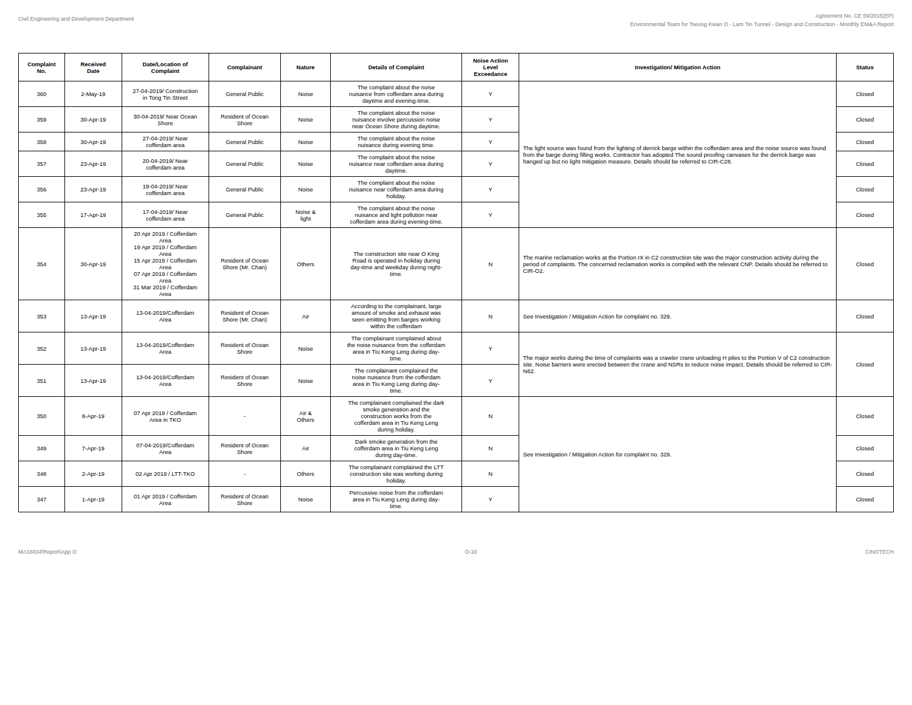Civil Engineering and Development Department
Agreement No. CE 59/2015(EP)
Environmental Team for Tseung Kwan O - Lam Tin Tunnel - Design and Construction - Monthly EM&A Report
| Complaint No. | Received Date | Date/Location of Complaint | Complainant | Nature | Details of Complaint | Noise Action Level Exceedance | Investigation/ Mitigation Action | Status |
| --- | --- | --- | --- | --- | --- | --- | --- | --- |
| 360 | 2-May-19 | 27-04-2019/ Construction in Tong Tin Street | General Public | Noise | The complaint about the noise nuisance from cofferdam area during daytime and evening-time. | Y | The light source was found from the lighting of derrick barge within the cofferdam area and the noise source was found from the barge during filling works. Contractor has adopted The sound proofing canvases for the derrick barge was hanged up but no light mitigation measure. Details should be referred to CIR-C28. | Closed |
| 359 | 30-Apr-19 | 30-04-2019/ Near Ocean Shore | Resident of Ocean Shore | Noise | The complaint about the noise nuisance involve percussion noise near Ocean Shore during daytime. | Y | Closed |
| 358 | 30-Apr-19 | 27-04-2019/ Near cofferdam area | General Public | Noise | The complaint about the noise nuisance during evening time. | Y | Closed |
| 357 | 23-Apr-19 | 20-04-2019/ Near cofferdam area | General Public | Noise | The complaint about the noise nuisance near cofferdam area during daytime. | Y | Closed |
| 356 | 23-Apr-19 | 19-04-2019/ Near cofferdam area | General Public | Noise | The complaint about the noise nuisance near cofferdam area during holiday. | Y | Closed |
| 355 | 17-Apr-19 | 17-04-2019/ Near cofferdam area | General Public | Noise & light | The complaint about the noise nuisance and light pollution near cofferdam area during evening-time. | Y | Closed |
| 354 | 30-Apr-19 | 20 Apr 2019 / Cofferdam Area 19 Apr 2019 / Cofferdam Area 15 Apr 2019 / Cofferdam Area 07 Apr 2019 / Cofferdam Area 31 Mar 2019 / Cofferdam Area | Resident of Ocean Shore (Mr. Chan) | Others | The construction site near O King Road is operated in holiday during day-time and weekday during night- time. | N | The marine reclamation works at the Portion IX in C2 construction site was the major construction activity during the period of complaints. The concerned reclamation works is compiled with the relevant CNP. Details should be referred to CIR-O2. | Closed |
| 353 | 13-Apr-19 | 13-04-2019/Cofferdam Area | Resident of Ocean Shore (Mr. Chan) | Air | According to the complainant, large amount of smoke and exhaust was seen emitting from barges working within the cofferdam | N | See Investigation / Mitigation Action for complaint no. 329. | Closed |
| 352 | 13-Apr-19 | 13-04-2019/Cofferdam Area | Resident of Ocean Shore | Noise | The complainant complained about the noise nuisance from the cofferdam area in Tiu Keng Leng during day- time. | Y | The major works during the time of complaints was a crawler crane unloading H piles to the Portion V of C2 construction site. Noise barriers were erected between the crane and NSRs to reduce noise impact. Details should be referred to CIR-N62. | Closed |
| 351 | 13-Apr-19 | 13-04-2019/Cofferdam Area | Resident of Ocean Shore | Noise | The complainant complained the noise nuisance from the cofferdam area in Tiu Keng Leng during day- time. | Y |
| 350 | 8-Apr-19 | 07 Apr 2019 / Cofferdam Area in TKO | - | Air & Others | The complainant complained the dark smoke generation and the construction works from the cofferdam area in Tiu Keng Leng during holiday. | N | See Investigation / Mitigation Action for complaint no. 329. | Closed |
| 349 | 7-Apr-19 | 07-04-2019/Cofferdam Area | Resident of Ocean Shore | Air | Dark smoke generation from the cofferdam area in Tiu Keng Leng during day-time. | N | Closed |
| 348 | 2-Apr-19 | 02 Apr 2019 / LTT-TKO | - | Others | The complainant complained the LTT construction site was working during holiday. | N | Closed |
| 347 | 1-Apr-19 | 01 Apr 2019 / Cofferdam Area | Resident of Ocean Shore | Noise | Percussive noise from the cofferdam area in Tiu Keng Leng during day- time. | Y | Closed |
MA16034\Report\App O
O-10
CINOTECH